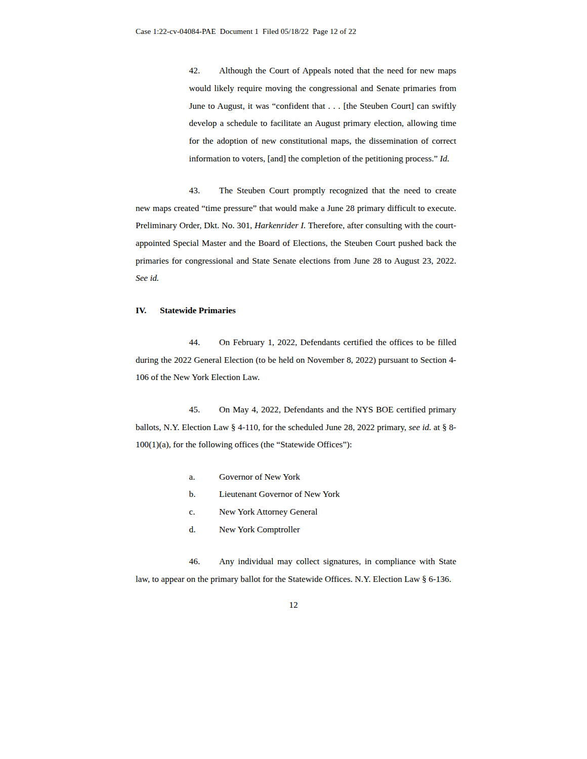Case 1:22-cv-04084-PAE Document 1 Filed 05/18/22 Page 12 of 22
42. Although the Court of Appeals noted that the need for new maps would likely require moving the congressional and Senate primaries from June to August, it was “confident that . . . [the Steuben Court] can swiftly develop a schedule to facilitate an August primary election, allowing time for the adoption of new constitutional maps, the dissemination of correct information to voters, [and] the completion of the petitioning process.” Id.
43. The Steuben Court promptly recognized that the need to create new maps created “time pressure” that would make a June 28 primary difficult to execute. Preliminary Order, Dkt. No. 301, Harkenrider I. Therefore, after consulting with the court-appointed Special Master and the Board of Elections, the Steuben Court pushed back the primaries for congressional and State Senate elections from June 28 to August 23, 2022. See id.
IV. Statewide Primaries
44. On February 1, 2022, Defendants certified the offices to be filled during the 2022 General Election (to be held on November 8, 2022) pursuant to Section 4-106 of the New York Election Law.
45. On May 4, 2022, Defendants and the NYS BOE certified primary ballots, N.Y. Election Law § 4-110, for the scheduled June 28, 2022 primary, see id. at § 8-100(1)(a), for the following offices (the “Statewide Offices”):
a. Governor of New York
b. Lieutenant Governor of New York
c. New York Attorney General
d. New York Comptroller
46. Any individual may collect signatures, in compliance with State law, to appear on the primary ballot for the Statewide Offices. N.Y. Election Law § 6-136.
12